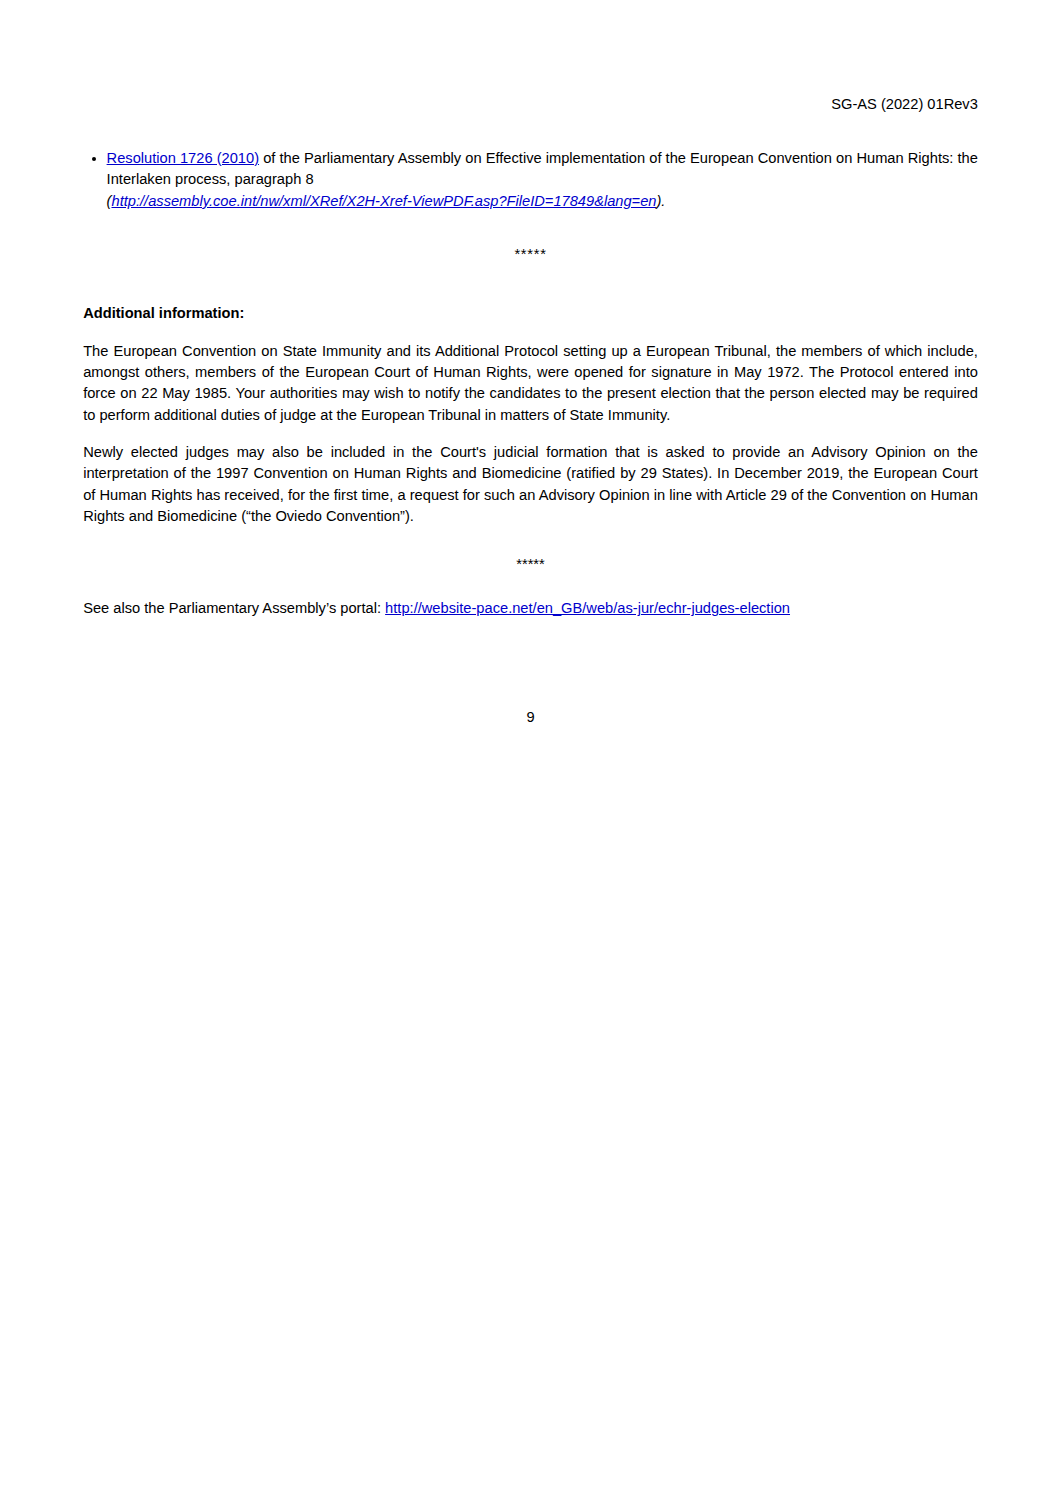SG-AS (2022) 01Rev3
Resolution 1726 (2010) of the Parliamentary Assembly on Effective implementation of the European Convention on Human Rights: the Interlaken process, paragraph 8
(http://assembly.coe.int/nw/xml/XRef/X2H-Xref-ViewPDF.asp?FileID=17849&lang=en).
*****
Additional information:
The European Convention on State Immunity and its Additional Protocol setting up a European Tribunal, the members of which include, amongst others, members of the European Court of Human Rights, were opened for signature in May 1972. The Protocol entered into force on 22 May 1985. Your authorities may wish to notify the candidates to the present election that the person elected may be required to perform additional duties of judge at the European Tribunal in matters of State Immunity.
Newly elected judges may also be included in the Court's judicial formation that is asked to provide an Advisory Opinion on the interpretation of the 1997 Convention on Human Rights and Biomedicine (ratified by 29 States). In December 2019, the European Court of Human Rights has received, for the first time, a request for such an Advisory Opinion in line with Article 29 of the Convention on Human Rights and Biomedicine (“the Oviedo Convention”).
*****
See also the Parliamentary Assembly’s portal: http://website-pace.net/en_GB/web/as-jur/echr-judges-election
9